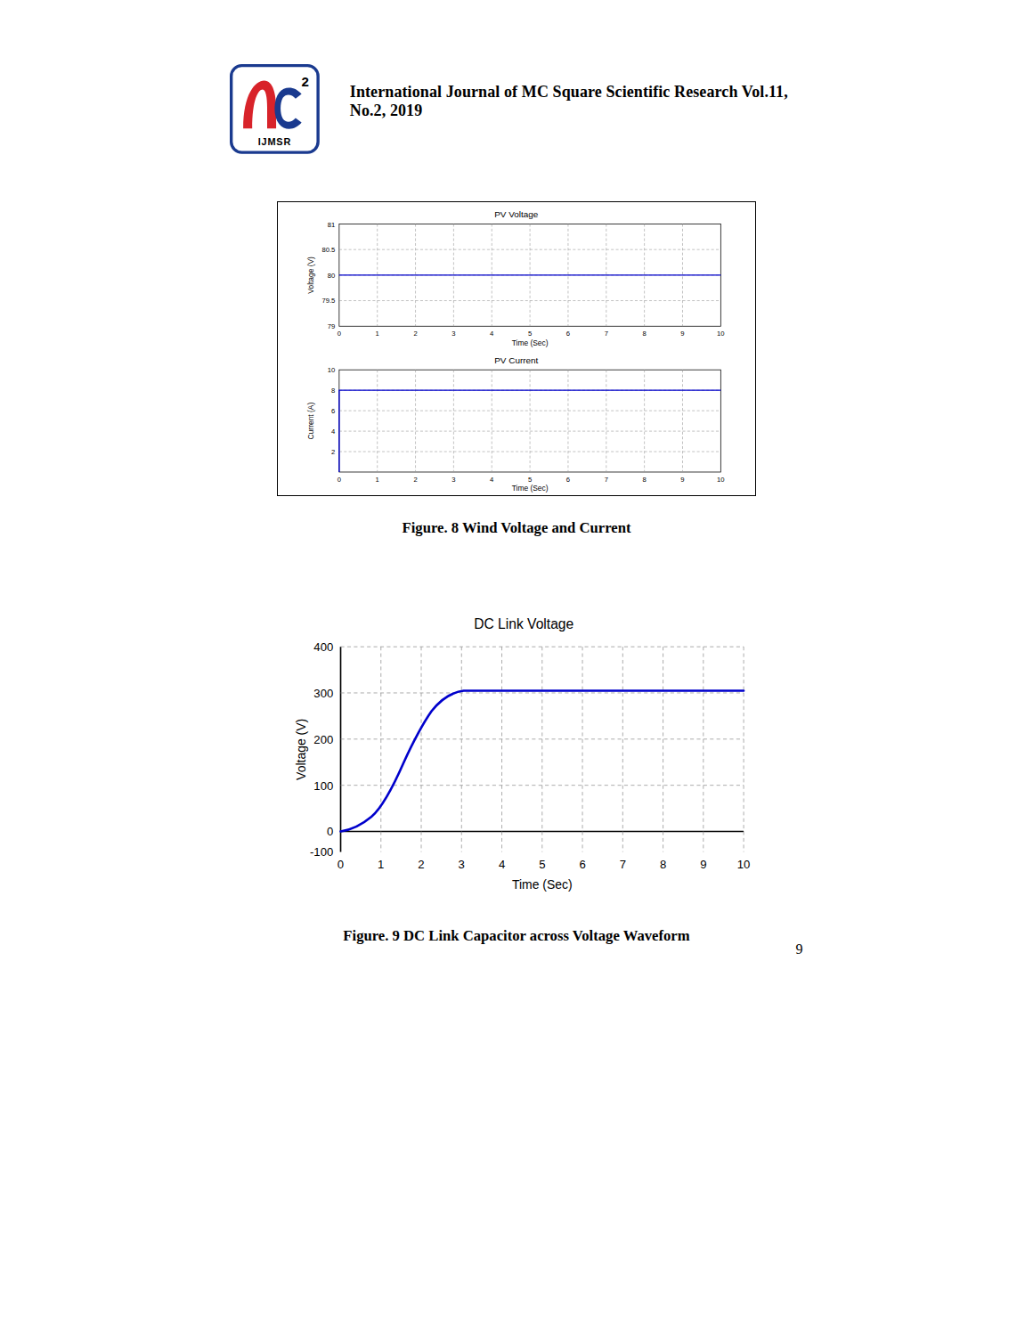2 IJMSR
International Journal of MC Square Scientific Research Vol.11, No.2, 2019
PV Voltage 81 80.5 80 79.5 79 0 1 2 3 4 5 6 7 8 9 10 Time (Sec) Voltage (V) PV Current 10 8 6 4 2 0 1 2 3 4 5 6 7 8 9 10 Time (Sec) Current (A)
Figure. 8 Wind Voltage and Current
DC Link Voltage 400 300 200 100 0 -100 0 1 2 3 4 5 6 7 8 9 10 Time (Sec) Voltage (V)
Figure. 9 DC Link Capacitor across Voltage Waveform
9